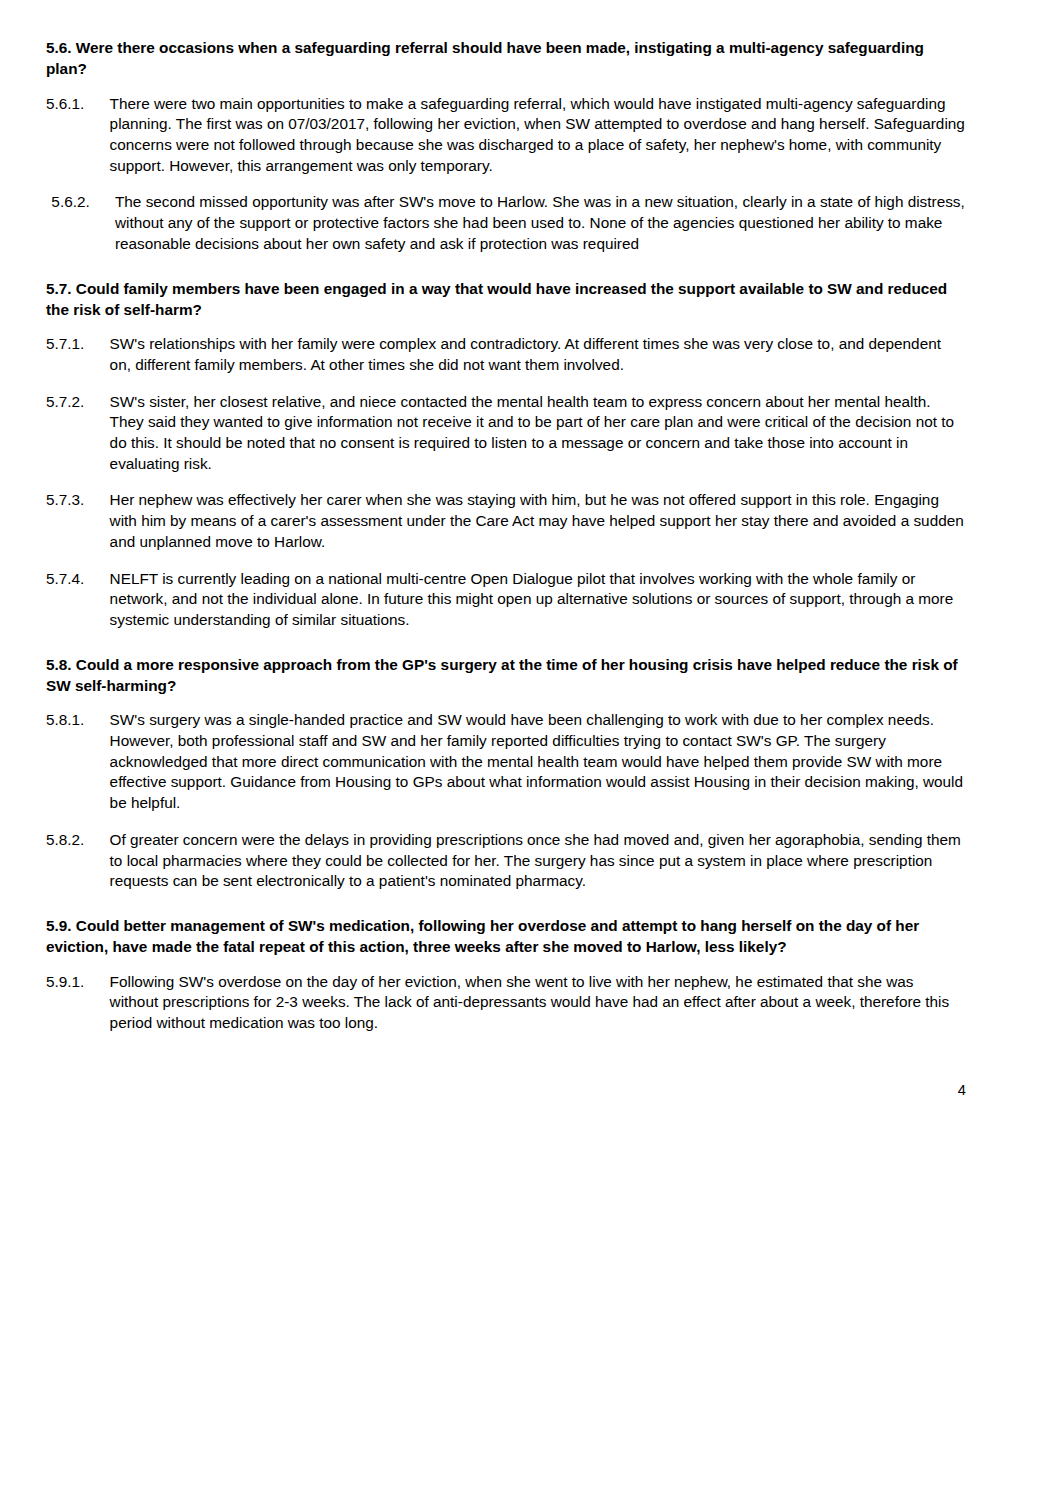5.6. Were there occasions when a safeguarding referral should have been made, instigating a multi-agency safeguarding plan?
5.6.1. There were two main opportunities to make a safeguarding referral, which would have instigated multi-agency safeguarding planning. The first was on 07/03/2017, following her eviction, when SW attempted to overdose and hang herself. Safeguarding concerns were not followed through because she was discharged to a place of safety, her nephew's home, with community support. However, this arrangement was only temporary.
5.6.2. The second missed opportunity was after SW's move to Harlow. She was in a new situation, clearly in a state of high distress, without any of the support or protective factors she had been used to. None of the agencies questioned her ability to make reasonable decisions about her own safety and ask if protection was required
5.7. Could family members have been engaged in a way that would have increased the support available to SW and reduced the risk of self-harm?
5.7.1. SW's relationships with her family were complex and contradictory. At different times she was very close to, and dependent on, different family members. At other times she did not want them involved.
5.7.2. SW's sister, her closest relative, and niece contacted the mental health team to express concern about her mental health. They said they wanted to give information not receive it and to be part of her care plan and were critical of the decision not to do this. It should be noted that no consent is required to listen to a message or concern and take those into account in evaluating risk.
5.7.3. Her nephew was effectively her carer when she was staying with him, but he was not offered support in this role. Engaging with him by means of a carer's assessment under the Care Act may have helped support her stay there and avoided a sudden and unplanned move to Harlow.
5.7.4. NELFT is currently leading on a national multi-centre Open Dialogue pilot that involves working with the whole family or network, and not the individual alone. In future this might open up alternative solutions or sources of support, through a more systemic understanding of similar situations.
5.8. Could a more responsive approach from the GP's surgery at the time of her housing crisis have helped reduce the risk of SW self-harming?
5.8.1. SW's surgery was a single-handed practice and SW would have been challenging to work with due to her complex needs. However, both professional staff and SW and her family reported difficulties trying to contact SW's GP. The surgery acknowledged that more direct communication with the mental health team would have helped them provide SW with more effective support. Guidance from Housing to GPs about what information would assist Housing in their decision making, would be helpful.
5.8.2. Of greater concern were the delays in providing prescriptions once she had moved and, given her agoraphobia, sending them to local pharmacies where they could be collected for her. The surgery has since put a system in place where prescription requests can be sent electronically to a patient's nominated pharmacy.
5.9. Could better management of SW's medication, following her overdose and attempt to hang herself on the day of her eviction, have made the fatal repeat of this action, three weeks after she moved to Harlow, less likely?
5.9.1. Following SW's overdose on the day of her eviction, when she went to live with her nephew, he estimated that she was without prescriptions for 2-3 weeks. The lack of anti-depressants would have had an effect after about a week, therefore this period without medication was too long.
4